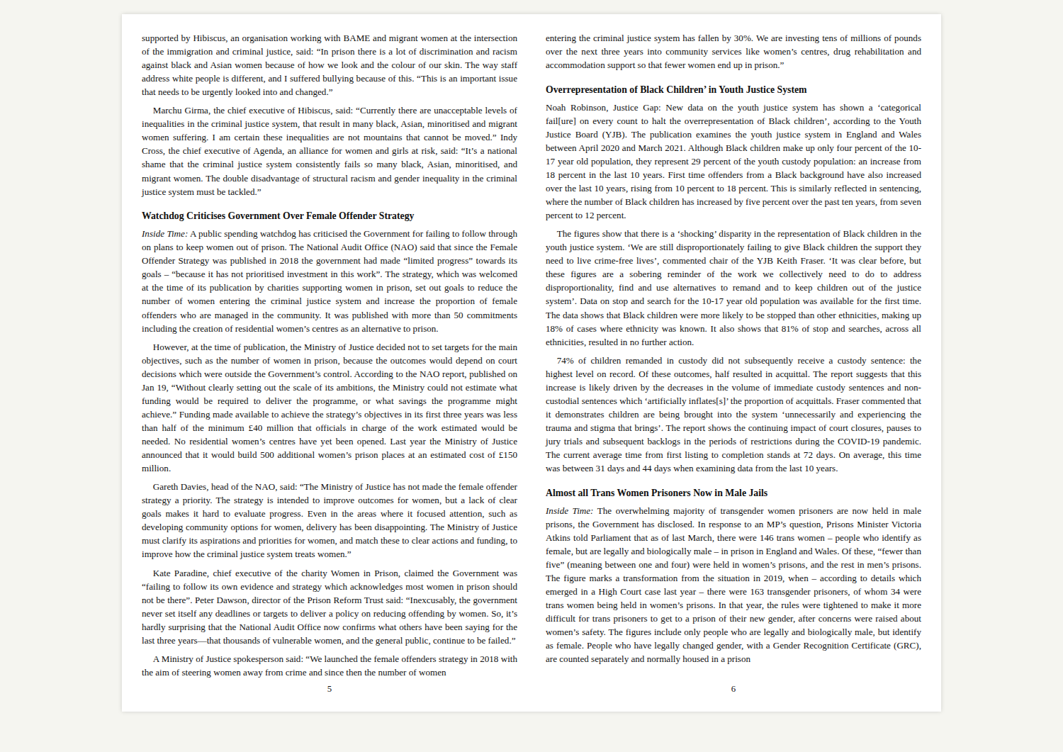supported by Hibiscus, an organisation working with BAME and migrant women at the intersection of the immigration and criminal justice, said: “In prison there is a lot of discrimination and racism against black and Asian women because of how we look and the colour of our skin. The way staff address white people is different, and I suffered bullying because of this. “This is an important issue that needs to be urgently looked into and changed.”
Marchu Girma, the chief executive of Hibiscus, said: “Currently there are unacceptable levels of inequalities in the criminal justice system, that result in many black, Asian, minoritised and migrant women suffering. I am certain these inequalities are not mountains that cannot be moved.” Indy Cross, the chief executive of Agenda, an alliance for women and girls at risk, said: “It’s a national shame that the criminal justice system consistently fails so many black, Asian, minoritised, and migrant women. The double disadvantage of structural racism and gender inequality in the criminal justice system must be tackled.”
Watchdog Criticises Government Over Female Offender Strategy
Inside Time: A public spending watchdog has criticised the Government for failing to follow through on plans to keep women out of prison. The National Audit Office (NAO) said that since the Female Offender Strategy was published in 2018 the government had made “limited progress” towards its goals – “because it has not prioritised investment in this work”. The strategy, which was welcomed at the time of its publication by charities supporting women in prison, set out goals to reduce the number of women entering the criminal justice system and increase the proportion of female offenders who are managed in the community. It was published with more than 50 commitments including the creation of residential women’s centres as an alternative to prison.
However, at the time of publication, the Ministry of Justice decided not to set targets for the main objectives, such as the number of women in prison, because the outcomes would depend on court decisions which were outside the Government’s control. According to the NAO report, published on Jan 19, “Without clearly setting out the scale of its ambitions, the Ministry could not estimate what funding would be required to deliver the programme, or what savings the programme might achieve.” Funding made available to achieve the strategy’s objectives in its first three years was less than half of the minimum £40 million that officials in charge of the work estimated would be needed. No residential women’s centres have yet been opened. Last year the Ministry of Justice announced that it would build 500 additional women’s prison places at an estimated cost of £150 million.
Gareth Davies, head of the NAO, said: “The Ministry of Justice has not made the female offender strategy a priority. The strategy is intended to improve outcomes for women, but a lack of clear goals makes it hard to evaluate progress. Even in the areas where it focused attention, such as developing community options for women, delivery has been disappointing. The Ministry of Justice must clarify its aspirations and priorities for women, and match these to clear actions and funding, to improve how the criminal justice system treats women.”
Kate Paradine, chief executive of the charity Women in Prison, claimed the Government was “failing to follow its own evidence and strategy which acknowledges most women in prison should not be there”. Peter Dawson, director of the Prison Reform Trust said: “Inexcusably, the government never set itself any deadlines or targets to deliver a policy on reducing offending by women. So, it’s hardly surprising that the National Audit Office now confirms what others have been saying for the last three years—that thousands of vulnerable women, and the general public, continue to be failed.”
A Ministry of Justice spokesperson said: “We launched the female offenders strategy in 2018 with the aim of steering women away from crime and since then the number of women
entering the criminal justice system has fallen by 30%. We are investing tens of millions of pounds over the next three years into community services like women’s centres, drug rehabilitation and accommodation support so that fewer women end up in prison.”
Overrepresentation of Black Children’ in Youth Justice System
Noah Robinson, Justice Gap: New data on the youth justice system has shown a ‘categorical fail[ure] on every count to halt the overrepresentation of Black children’, according to the Youth Justice Board (YJB). The publication examines the youth justice system in England and Wales between April 2020 and March 2021. Although Black children make up only four percent of the 10-17 year old population, they represent 29 percent of the youth custody population: an increase from 18 percent in the last 10 years. First time offenders from a Black background have also increased over the last 10 years, rising from 10 percent to 18 percent. This is similarly reflected in sentencing, where the number of Black children has increased by five percent over the past ten years, from seven percent to 12 percent.
The figures show that there is a ‘shocking’ disparity in the representation of Black children in the youth justice system. ‘We are still disproportionately failing to give Black children the support they need to live crime-free lives’, commented chair of the YJB Keith Fraser. ‘It was clear before, but these figures are a sobering reminder of the work we collectively need to do to address disproportionality, find and use alternatives to remand and to keep children out of the justice system’. Data on stop and search for the 10-17 year old population was available for the first time. The data shows that Black children were more likely to be stopped than other ethnicities, making up 18% of cases where ethnicity was known. It also shows that 81% of stop and searches, across all ethnicities, resulted in no further action.
74% of children remanded in custody did not subsequently receive a custody sentence: the highest level on record. Of these outcomes, half resulted in acquittal. The report suggests that this increase is likely driven by the decreases in the volume of immediate custody sentences and non-custodial sentences which ‘artificially inflates[s]’ the proportion of acquittals. Fraser commented that it demonstrates children are being brought into the system ‘unnecessarily and experiencing the trauma and stigma that brings’. The report shows the continuing impact of court closures, pauses to jury trials and subsequent backlogs in the periods of restrictions during the COVID-19 pandemic. The current average time from first listing to completion stands at 72 days. On average, this time was between 31 days and 44 days when examining data from the last 10 years.
Almost all Trans Women Prisoners Now in Male Jails
Inside Time: The overwhelming majority of transgender women prisoners are now held in male prisons, the Government has disclosed. In response to an MP’s question, Prisons Minister Victoria Atkins told Parliament that as of last March, there were 146 trans women – people who identify as female, but are legally and biologically male – in prison in England and Wales. Of these, “fewer than five” (meaning between one and four) were held in women’s prisons, and the rest in men’s prisons. The figure marks a transformation from the situation in 2019, when – according to details which emerged in a High Court case last year – there were 163 transgender prisoners, of whom 34 were trans women being held in women’s prisons. In that year, the rules were tightened to make it more difficult for trans prisoners to get to a prison of their new gender, after concerns were raised about women’s safety. The figures include only people who are legally and biologically male, but identify as female. People who have legally changed gender, with a Gender Recognition Certificate (GRC), are counted separately and normally housed in a prison
5
6